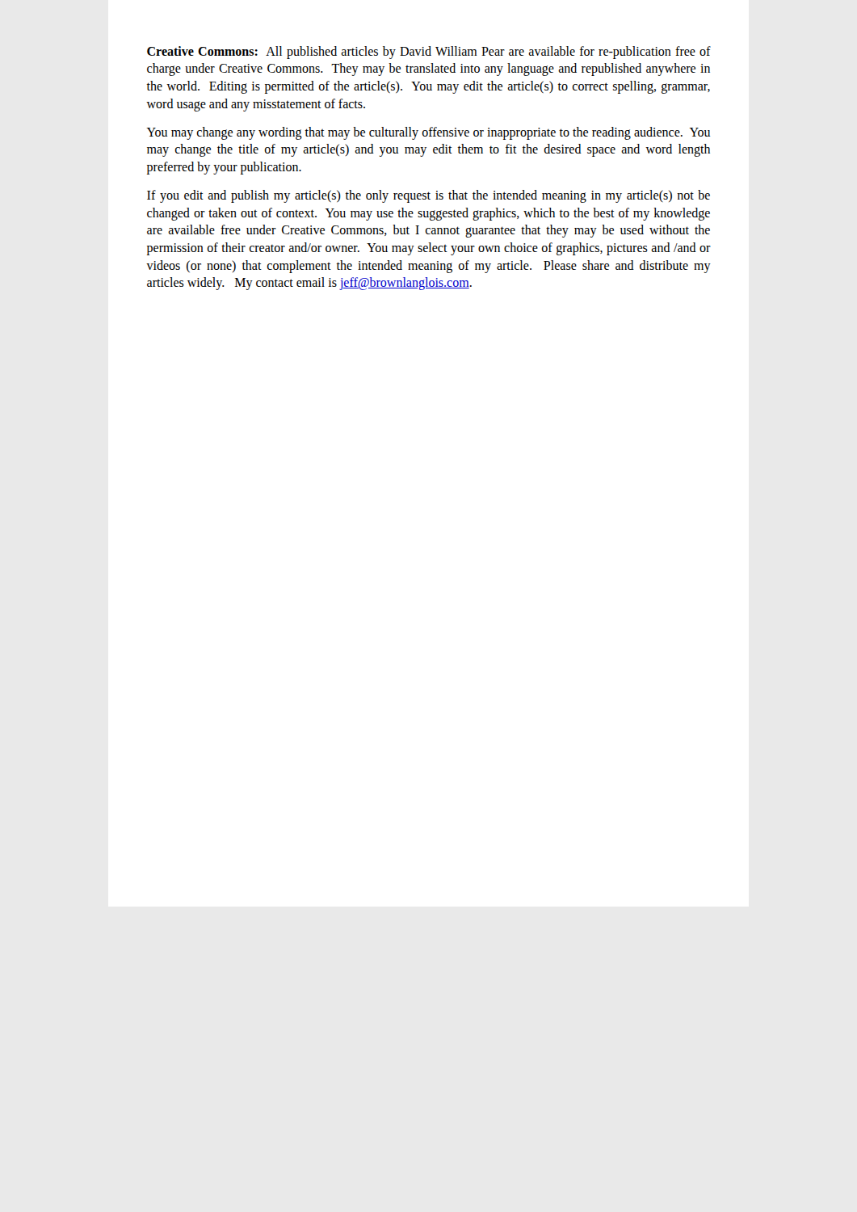Creative Commons: All published articles by David William Pear are available for re-publication free of charge under Creative Commons. They may be translated into any language and republished anywhere in the world. Editing is permitted of the article(s). You may edit the article(s) to correct spelling, grammar, word usage and any misstatement of facts.
You may change any wording that may be culturally offensive or inappropriate to the reading audience. You may change the title of my article(s) and you may edit them to fit the desired space and word length preferred by your publication.
If you edit and publish my article(s) the only request is that the intended meaning in my article(s) not be changed or taken out of context. You may use the suggested graphics, which to the best of my knowledge are available free under Creative Commons, but I cannot guarantee that they may be used without the permission of their creator and/or owner. You may select your own choice of graphics, pictures and /and or videos (or none) that complement the intended meaning of my article. Please share and distribute my articles widely. My contact email is jeff@brownlanglois.com.